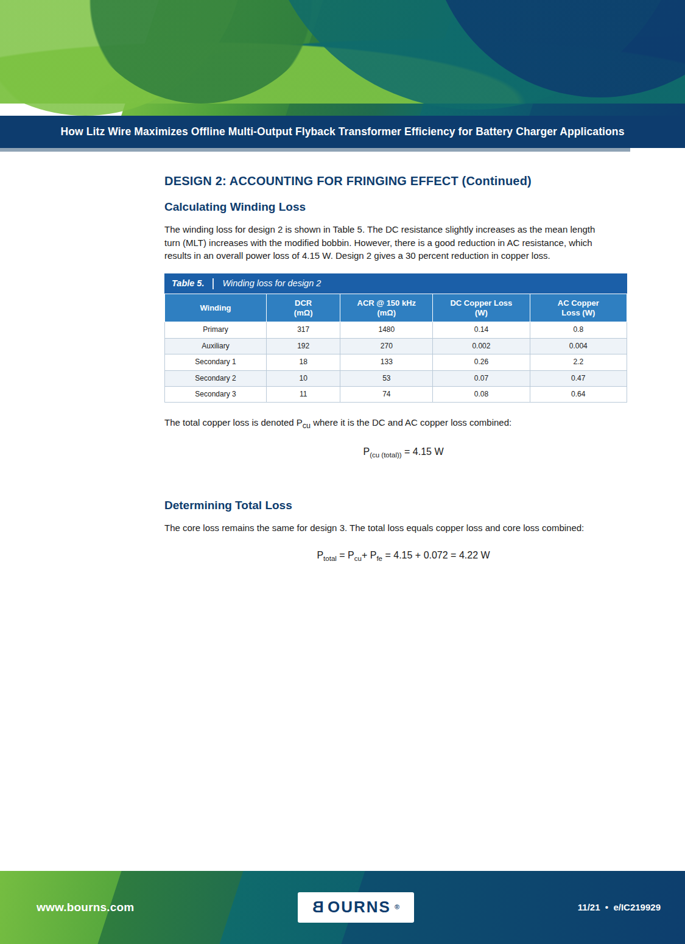How Litz Wire Maximizes Offline Multi-Output Flyback Transformer Efficiency for Battery Charger Applications
DESIGN 2: ACCOUNTING FOR FRINGING EFFECT (Continued)
Calculating Winding Loss
The winding loss for design 2 is shown in Table 5. The DC resistance slightly increases as the mean length turn (MLT) increases with the modified bobbin. However, there is a good reduction in AC resistance, which results in an overall power loss of 4.15 W. Design 2 gives a 30 percent reduction in copper loss.
Table 5. Winding loss for design 2
| Winding | DCR (mΩ) | ACR @ 150 kHz (mΩ) | DC Copper Loss (W) | AC Copper Loss (W) |
| --- | --- | --- | --- | --- |
| Primary | 317 | 1480 | 0.14 | 0.8 |
| Auxiliary | 192 | 270 | 0.002 | 0.004 |
| Secondary 1 | 18 | 133 | 0.26 | 2.2 |
| Secondary 2 | 10 | 53 | 0.07 | 0.47 |
| Secondary 3 | 11 | 74 | 0.08 | 0.64 |
The total copper loss is denoted Pcu where it is the DC and AC copper loss combined:
P(cu (total)) = 4.15 W
Determining Total Loss
The core loss remains the same for design 3. The total loss equals copper loss and core loss combined:
Ptotal = Pcu+ Pfe = 4.15 + 0.072 = 4.22 W
www.bourns.com
BOURNS®
11/21 • e/IC219929